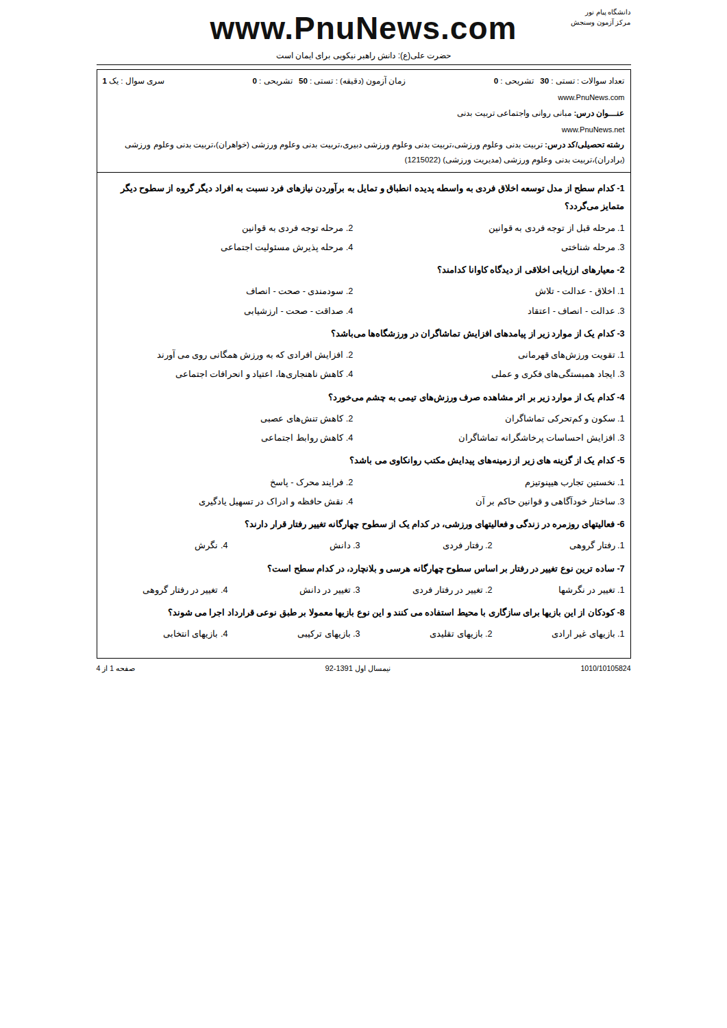دانشگاه پیام نور
مرکز آزمون وسنجش
www. PnuNews. com
حضرت علی(ع): دانش راهبر نیکویی برای ایمان است
تعداد سوالات : تستی : 30 تشریحی : 0
زمان آزمون (دقیقه) : تستی : 50 تشریحی : 0
سری سوال : یک 1
www.PnuNews.com
عنـــوان درس: مبانی روانی واجتماعی تربیت بدنی
www.PnuNews.net
رشته تحصیلی/کد درس: تربیت بدنی وعلوم ورزشی،تربیت بدنی وعلوم ورزشی دبیری،تربیت بدنی وعلوم ورزشی (خواهران)،تربیت بدنی وعلوم ورزشی (برادران)،تربیت بدنی وعلوم ورزشی (مدیریت ورزشی) (1215022)
1- کدام سطح از مدل توسعه اخلاق فردی به واسطه پدیده انطباق و تمایل به برآوردن نیازهای فرد نسبت به افراد دیگر گروه از سطوح دیگر متمایز می‌گردد؟
1. مرحله قبل از توجه فردی به قوانین
2. مرحله توجه فردی به قوانین
3. مرحله شناختی
4. مرحله پذیرش مسئولیت اجتماعی
2- معیارهای ارزیابی اخلاقی از دیدگاه کاوانا کدامند؟
1. اخلاق - عدالت - تلاش
2. سودمندی - صحت - انصاف
3. عدالت - انصاف - اعتقاد
4. صداقت - صحت - ارزشیابی
3- کدام یک از موارد زیر از پیامدهای افزایش تماشاگران در ورزشگاه‌ها می‌باشد؟
1. تقویت ورزش‌های قهرمانی
2. افزایش افرادی که به ورزش همگانی روی می آورند
3. ایجاد همبستگی‌های فکری و عملی
4. کاهش ناهنجاری‌ها، اعتیاد و انحرافات اجتماعی
4- کدام یک از موارد زیر بر اثر مشاهده صرف ورزش‌های تیمی به چشم می‌خورد؟
1. سکون و کم‌تحرکی تماشاگران
2. کاهش تنش‌های عصبی
3. افزایش احساسات پرخاشگرانه تماشاگران
4. کاهش روابط اجتماعی
5- کدام یک از گزینه های زیر از زمینه‌های پیدایش مکتب روانکاوی می باشد؟
1. نخستین تجارب هیپنوتیزم
2. فرایند محرک - پاسخ
3. ساختار خودآگاهی و قوانین حاکم بر آن
4. نقش حافظه و ادراک در تسهیل یادگیری
6- فعالیتهای روزمره در زندگی و فعالیتهای ورزشی، در کدام یک از سطوح چهارگانه تغییر رفتار قرار دارند؟
1. رفتار گروهی
2. رفتار فردی
3. دانش
4. نگرش
7- ساده ترین نوع تغییر در رفتار بر اساس سطوح چهارگانه هرسی و بلانچارد، در کدام سطح است؟
1. تغییر در نگرشها
2. تغییر در رفتار فردی
3. تغییر در دانش
4. تغییر در رفتار گروهی
8- کودکان از این بازیها برای سازگاری با محیط استفاده می کنند و این نوع بازیها معمولا بر طبق نوعی قرارداد اجرا می شوند؟
1. بازیهای غیر ارادی
2. بازیهای تقلیدی
3. بازیهای ترکیبی
4. بازیهای انتخابی
1010/10105824
نیمسال اول 1391-92
صفحه 1 از 4